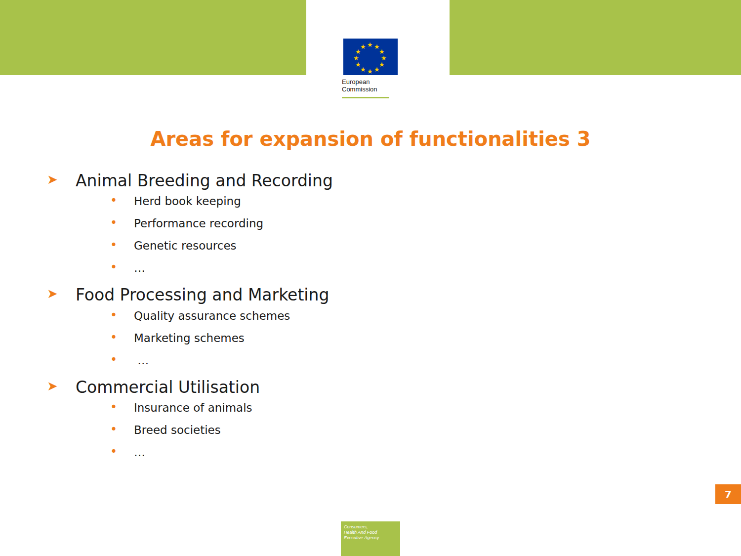★ ★ ★ ★ ★ ★ ★ ★ ★ ★ ★ ★
European
Commission
Areas for expansion of functionalities 3
Animal Breeding and Recording
Herd book keeping
Performance recording
Genetic resources
…
Food Processing and Marketing
Quality assurance schemes
Marketing schemes
…
Commercial Utilisation
Insurance of animals
Breed societies
…
7
Consumers,
Health And Food
Executive Agency